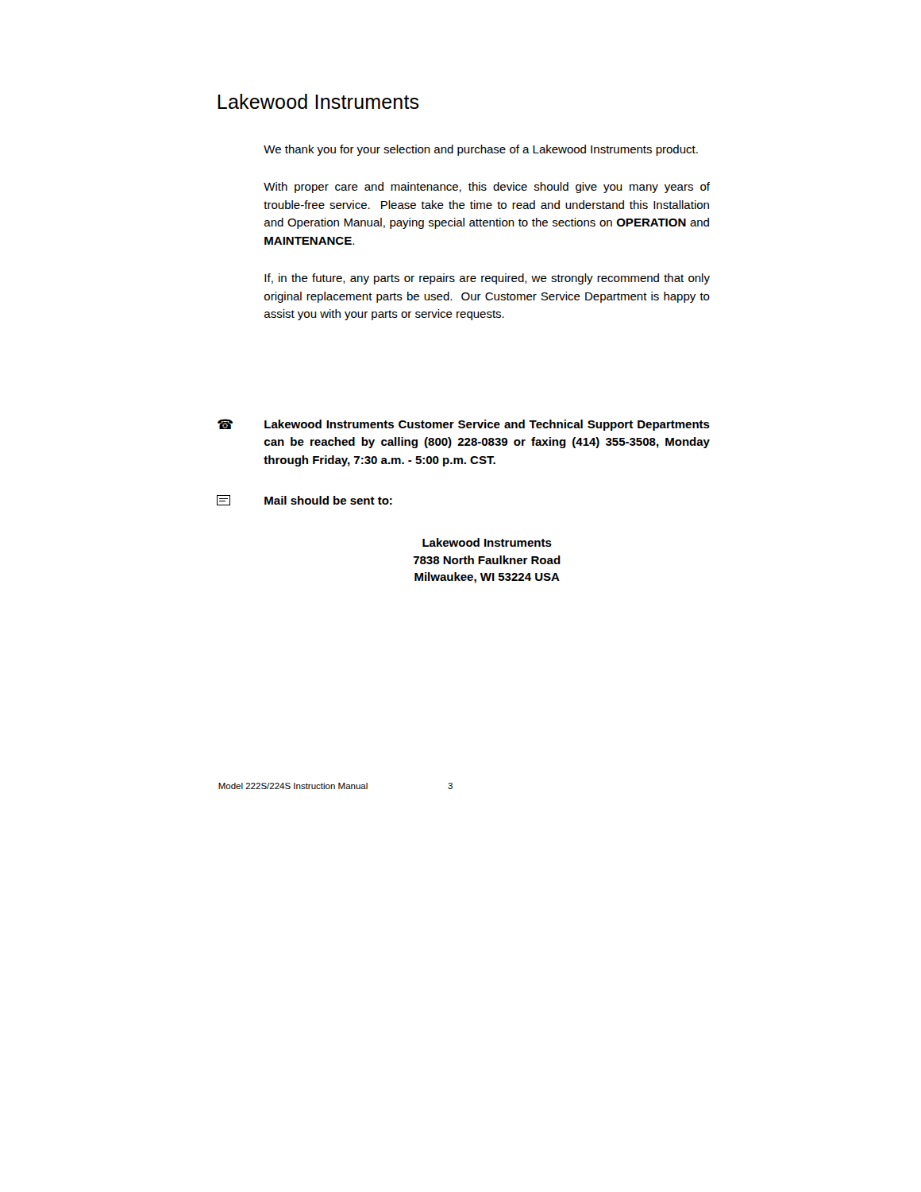Lakewood Instruments
We thank you for your selection and purchase of a Lakewood Instruments product.
With proper care and maintenance, this device should give you many years of trouble-free service. Please take the time to read and understand this Installation and Operation Manual, paying special attention to the sections on OPERATION and MAINTENANCE.
If, in the future, any parts or repairs are required, we strongly recommend that only original replacement parts be used. Our Customer Service Department is happy to assist you with your parts or service requests.
☎
Lakewood Instruments Customer Service and Technical Support Departments can be reached by calling (800) 228-0839 or faxing (414) 355-3508, Monday through Friday, 7:30 a.m. - 5:00 p.m. CST.
Mail should be sent to:
Lakewood Instruments
7838 North Faulkner Road
Milwaukee, WI 53224 USA
Model 222S/224S Instruction Manual 3